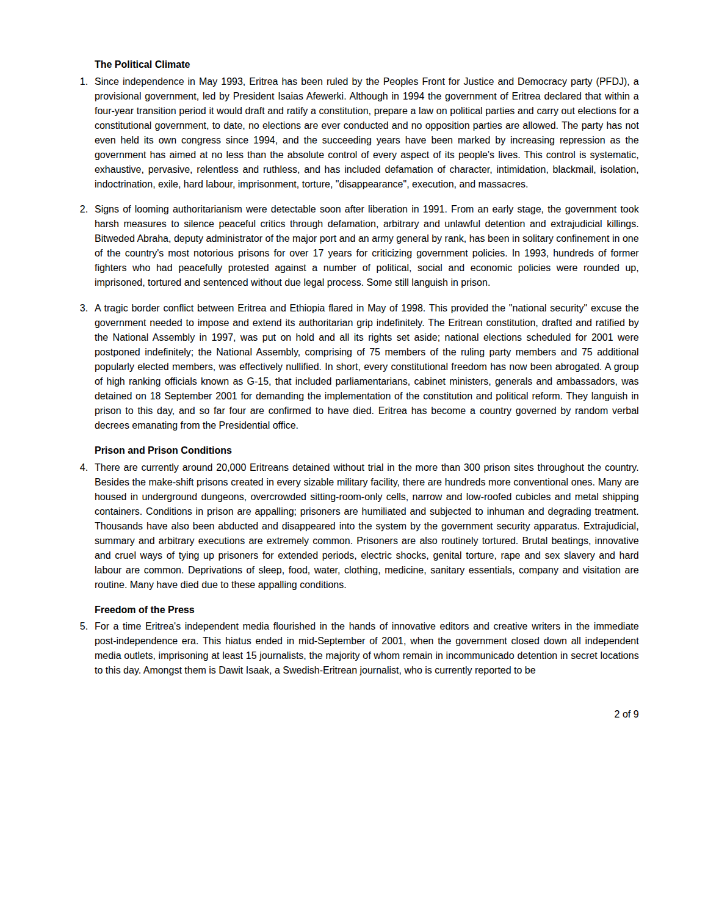The Political Climate
Since independence in May 1993, Eritrea has been ruled by the Peoples Front for Justice and Democracy party (PFDJ), a provisional government, led by President Isaias Afewerki. Although in 1994 the government of Eritrea declared that within a four-year transition period it would draft and ratify a constitution, prepare a law on political parties and carry out elections for a constitutional government, to date, no elections are ever conducted and no opposition parties are allowed. The party has not even held its own congress since 1994, and the succeeding years have been marked by increasing repression as the government has aimed at no less than the absolute control of every aspect of its people's lives. This control is systematic, exhaustive, pervasive, relentless and ruthless, and has included defamation of character, intimidation, blackmail, isolation, indoctrination, exile, hard labour, imprisonment, torture, "disappearance", execution, and massacres.
Signs of looming authoritarianism were detectable soon after liberation in 1991. From an early stage, the government took harsh measures to silence peaceful critics through defamation, arbitrary and unlawful detention and extrajudicial killings. Bitweded Abraha, deputy administrator of the major port and an army general by rank, has been in solitary confinement in one of the country's most notorious prisons for over 17 years for criticizing government policies. In 1993, hundreds of former fighters who had peacefully protested against a number of political, social and economic policies were rounded up, imprisoned, tortured and sentenced without due legal process. Some still languish in prison.
A tragic border conflict between Eritrea and Ethiopia flared in May of 1998. This provided the "national security" excuse the government needed to impose and extend its authoritarian grip indefinitely. The Eritrean constitution, drafted and ratified by the National Assembly in 1997, was put on hold and all its rights set aside; national elections scheduled for 2001 were postponed indefinitely; the National Assembly, comprising of 75 members of the ruling party members and 75 additional popularly elected members, was effectively nullified. In short, every constitutional freedom has now been abrogated. A group of high ranking officials known as G-15, that included parliamentarians, cabinet ministers, generals and ambassadors, was detained on 18 September 2001 for demanding the implementation of the constitution and political reform. They languish in prison to this day, and so far four are confirmed to have died. Eritrea has become a country governed by random verbal decrees emanating from the Presidential office.
Prison and Prison Conditions
There are currently around 20,000 Eritreans detained without trial in the more than 300 prison sites throughout the country. Besides the make-shift prisons created in every sizable military facility, there are hundreds more conventional ones. Many are housed in underground dungeons, overcrowded sitting-room-only cells, narrow and low-roofed cubicles and metal shipping containers. Conditions in prison are appalling; prisoners are humiliated and subjected to inhuman and degrading treatment. Thousands have also been abducted and disappeared into the system by the government security apparatus. Extrajudicial, summary and arbitrary executions are extremely common. Prisoners are also routinely tortured. Brutal beatings, innovative and cruel ways of tying up prisoners for extended periods, electric shocks, genital torture, rape and sex slavery and hard labour are common. Deprivations of sleep, food, water, clothing, medicine, sanitary essentials, company and visitation are routine. Many have died due to these appalling conditions.
Freedom of the Press
For a time Eritrea's independent media flourished in the hands of innovative editors and creative writers in the immediate post-independence era. This hiatus ended in mid-September of 2001, when the government closed down all independent media outlets, imprisoning at least 15 journalists, the majority of whom remain in incommunicado detention in secret locations to this day. Amongst them is Dawit Isaak, a Swedish-Eritrean journalist, who is currently reported to be
2 of 9